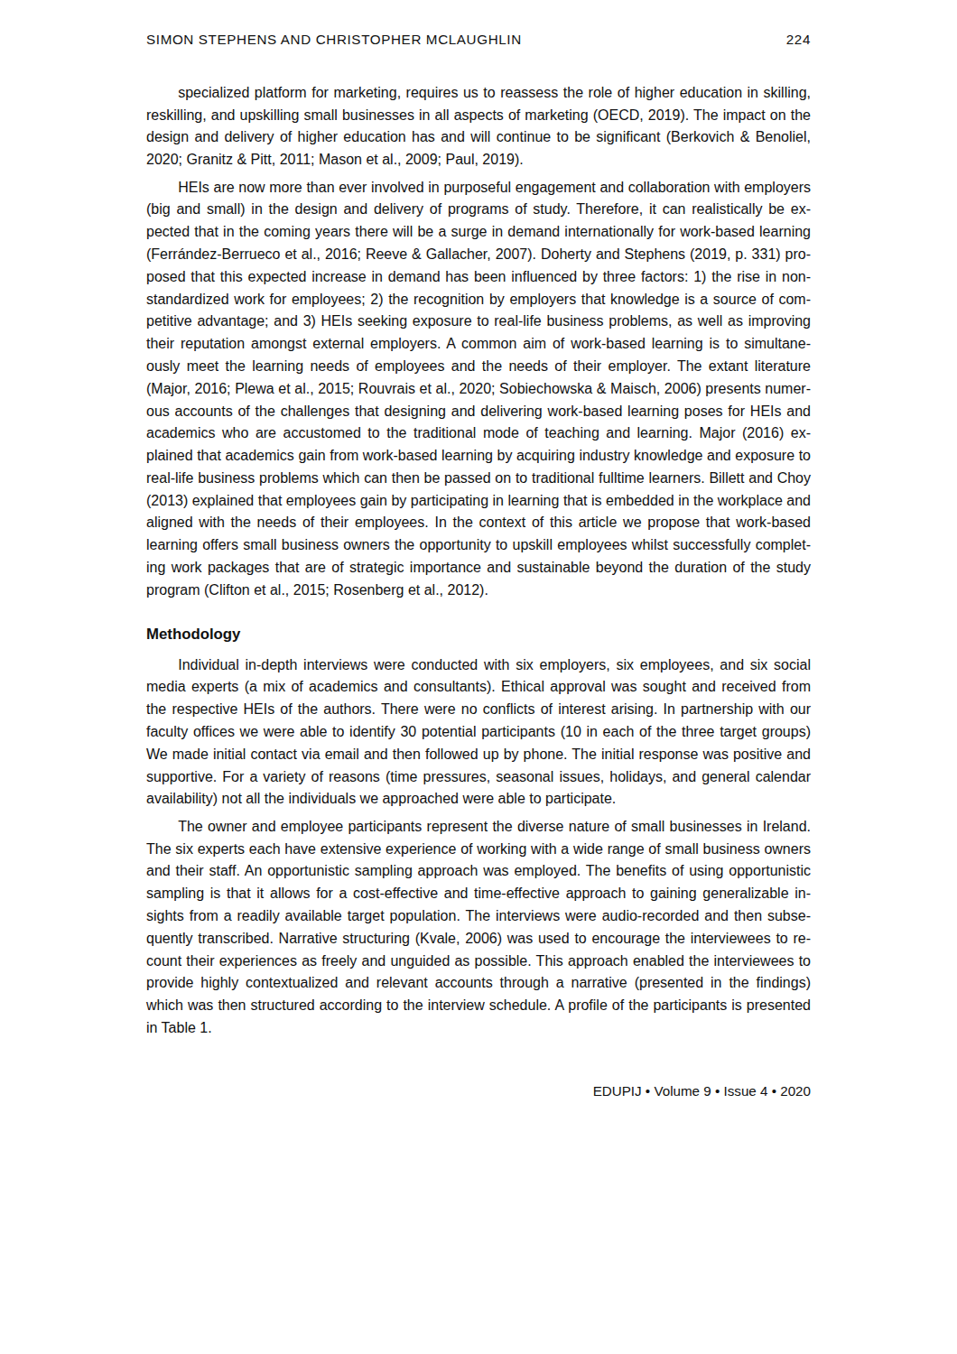Simon Stephens and Christopher McLaughlin 224
specialized platform for marketing, requires us to reassess the role of higher education in skilling, reskilling, and upskilling small businesses in all aspects of marketing (OECD, 2019). The impact on the design and delivery of higher education has and will continue to be significant (Berkovich & Benoliel, 2020; Granitz & Pitt, 2011; Mason et al., 2009; Paul, 2019).
HEIs are now more than ever involved in purposeful engagement and collaboration with employers (big and small) in the design and delivery of programs of study. Therefore, it can realistically be expected that in the coming years there will be a surge in demand internationally for work-based learning (Ferrández-Berrueco et al., 2016; Reeve & Gallacher, 2007). Doherty and Stephens (2019, p. 331) proposed that this expected increase in demand has been influenced by three factors: 1) the rise in non-standardized work for employees; 2) the recognition by employers that knowledge is a source of competitive advantage; and 3) HEIs seeking exposure to real-life business problems, as well as improving their reputation amongst external employers. A common aim of work-based learning is to simultaneously meet the learning needs of employees and the needs of their employer. The extant literature (Major, 2016; Plewa et al., 2015; Rouvrais et al., 2020; Sobiechowska & Maisch, 2006) presents numerous accounts of the challenges that designing and delivering work-based learning poses for HEIs and academics who are accustomed to the traditional mode of teaching and learning. Major (2016) explained that academics gain from work-based learning by acquiring industry knowledge and exposure to real-life business problems which can then be passed on to traditional fulltime learners. Billett and Choy (2013) explained that employees gain by participating in learning that is embedded in the workplace and aligned with the needs of their employees. In the context of this article we propose that work-based learning offers small business owners the opportunity to upskill employees whilst successfully completing work packages that are of strategic importance and sustainable beyond the duration of the study program (Clifton et al., 2015; Rosenberg et al., 2012).
Methodology
Individual in-depth interviews were conducted with six employers, six employees, and six social media experts (a mix of academics and consultants). Ethical approval was sought and received from the respective HEIs of the authors. There were no conflicts of interest arising. In partnership with our faculty offices we were able to identify 30 potential participants (10 in each of the three target groups) We made initial contact via email and then followed up by phone. The initial response was positive and supportive. For a variety of reasons (time pressures, seasonal issues, holidays, and general calendar availability) not all the individuals we approached were able to participate.
The owner and employee participants represent the diverse nature of small businesses in Ireland. The six experts each have extensive experience of working with a wide range of small business owners and their staff. An opportunistic sampling approach was employed. The benefits of using opportunistic sampling is that it allows for a cost-effective and time-effective approach to gaining generalizable insights from a readily available target population. The interviews were audio-recorded and then subsequently transcribed. Narrative structuring (Kvale, 2006) was used to encourage the interviewees to recount their experiences as freely and unguided as possible. This approach enabled the interviewees to provide highly contextualized and relevant accounts through a narrative (presented in the findings) which was then structured according to the interview schedule. A profile of the participants is presented in Table 1.
EDUPIJ • Volume 9 • Issue 4 • 2020